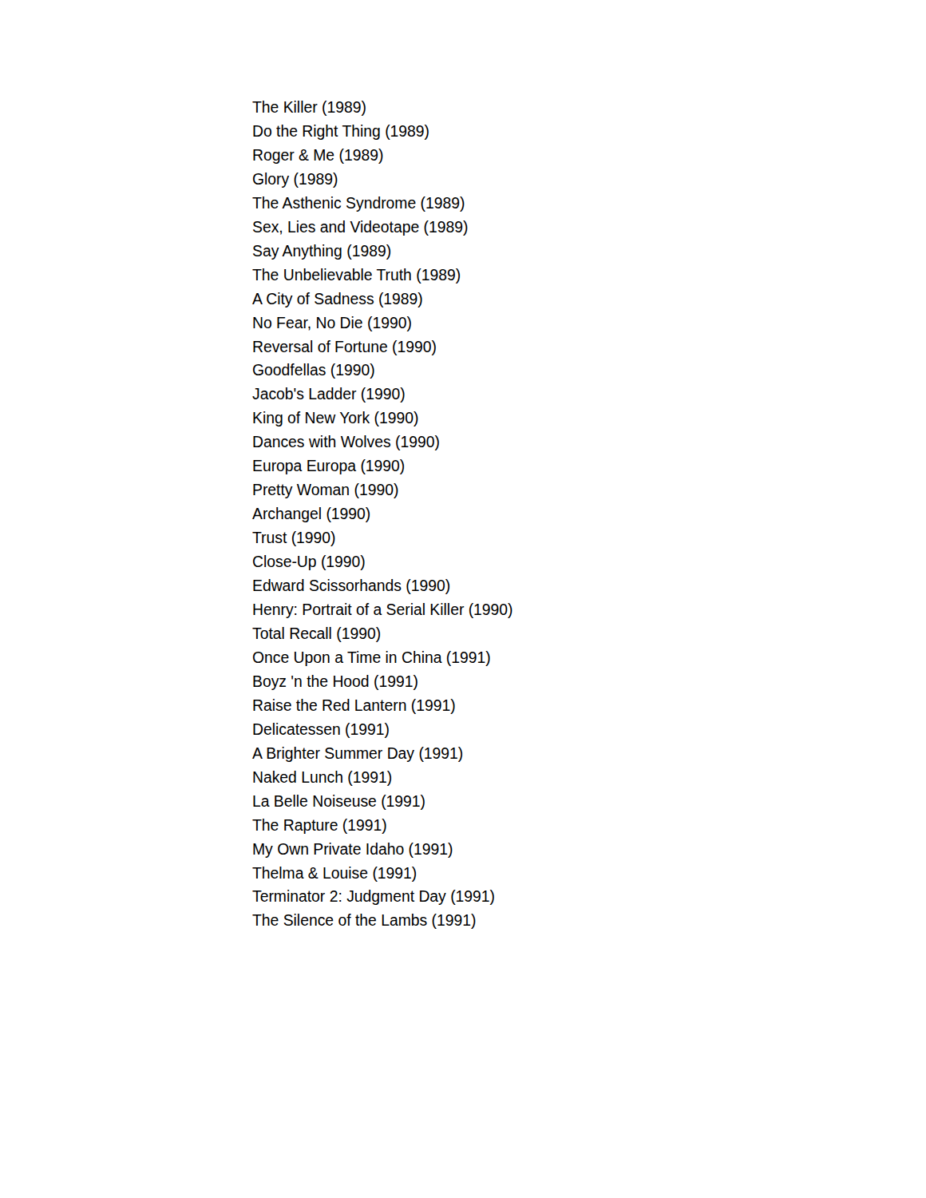The Killer (1989)
Do the Right Thing (1989)
Roger & Me (1989)
Glory (1989)
The Asthenic Syndrome (1989)
Sex, Lies and Videotape (1989)
Say Anything (1989)
The Unbelievable Truth (1989)
A City of Sadness (1989)
No Fear, No Die (1990)
Reversal of Fortune (1990)
Goodfellas (1990)
Jacob's Ladder (1990)
King of New York (1990)
Dances with Wolves (1990)
Europa Europa (1990)
Pretty Woman (1990)
Archangel (1990)
Trust (1990)
Close-Up (1990)
Edward Scissorhands (1990)
Henry: Portrait of a Serial Killer (1990)
Total Recall (1990)
Once Upon a Time in China (1991)
Boyz 'n the Hood (1991)
Raise the Red Lantern (1991)
Delicatessen (1991)
A Brighter Summer Day (1991)
Naked Lunch (1991)
La Belle Noiseuse (1991)
The Rapture (1991)
My Own Private Idaho (1991)
Thelma & Louise (1991)
Terminator 2: Judgment Day (1991)
The Silence of the Lambs (1991)